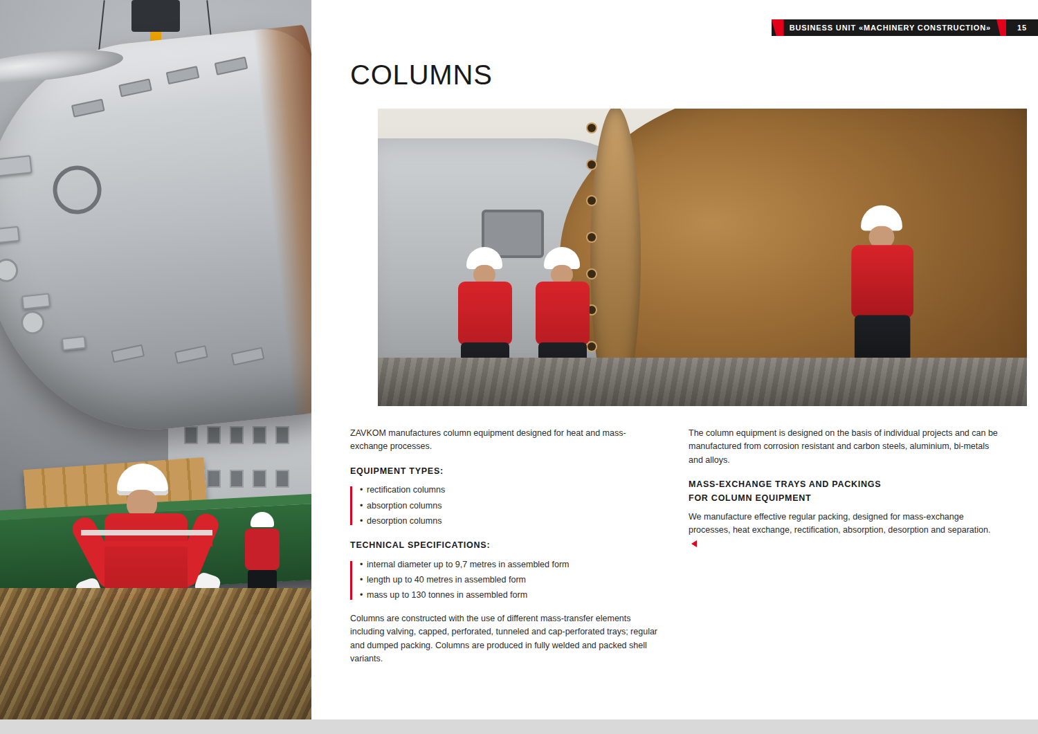Business Unit «Machinery Construction» 15
Columns
ZAVKOM manufactures column equipment designed for heat and mass-exchange processes.
Equipment types:
rectification columns
absorption columns
desorption columns
Technical specifications:
internal diameter up to 9,7 metres in assembled form
length up to 40 metres in assembled form
mass up to 130 tonnes in assembled form
Columns are constructed with the use of different mass-transfer elements including valving, capped, perforated, tunneled and cap-perforated trays; regular and dumped packing. Columns are produced in fully welded and packed shell variants.
The column equipment is designed on the basis of individual projects and can be manufactured from corrosion resistant and carbon steels, aluminium, bi-metals and alloys.
Mass-exchange trays and packings
for column equipment
We manufacture effective regular packing, designed for mass-exchange processes, heat exchange, rectification, absorption, desorption and separation.